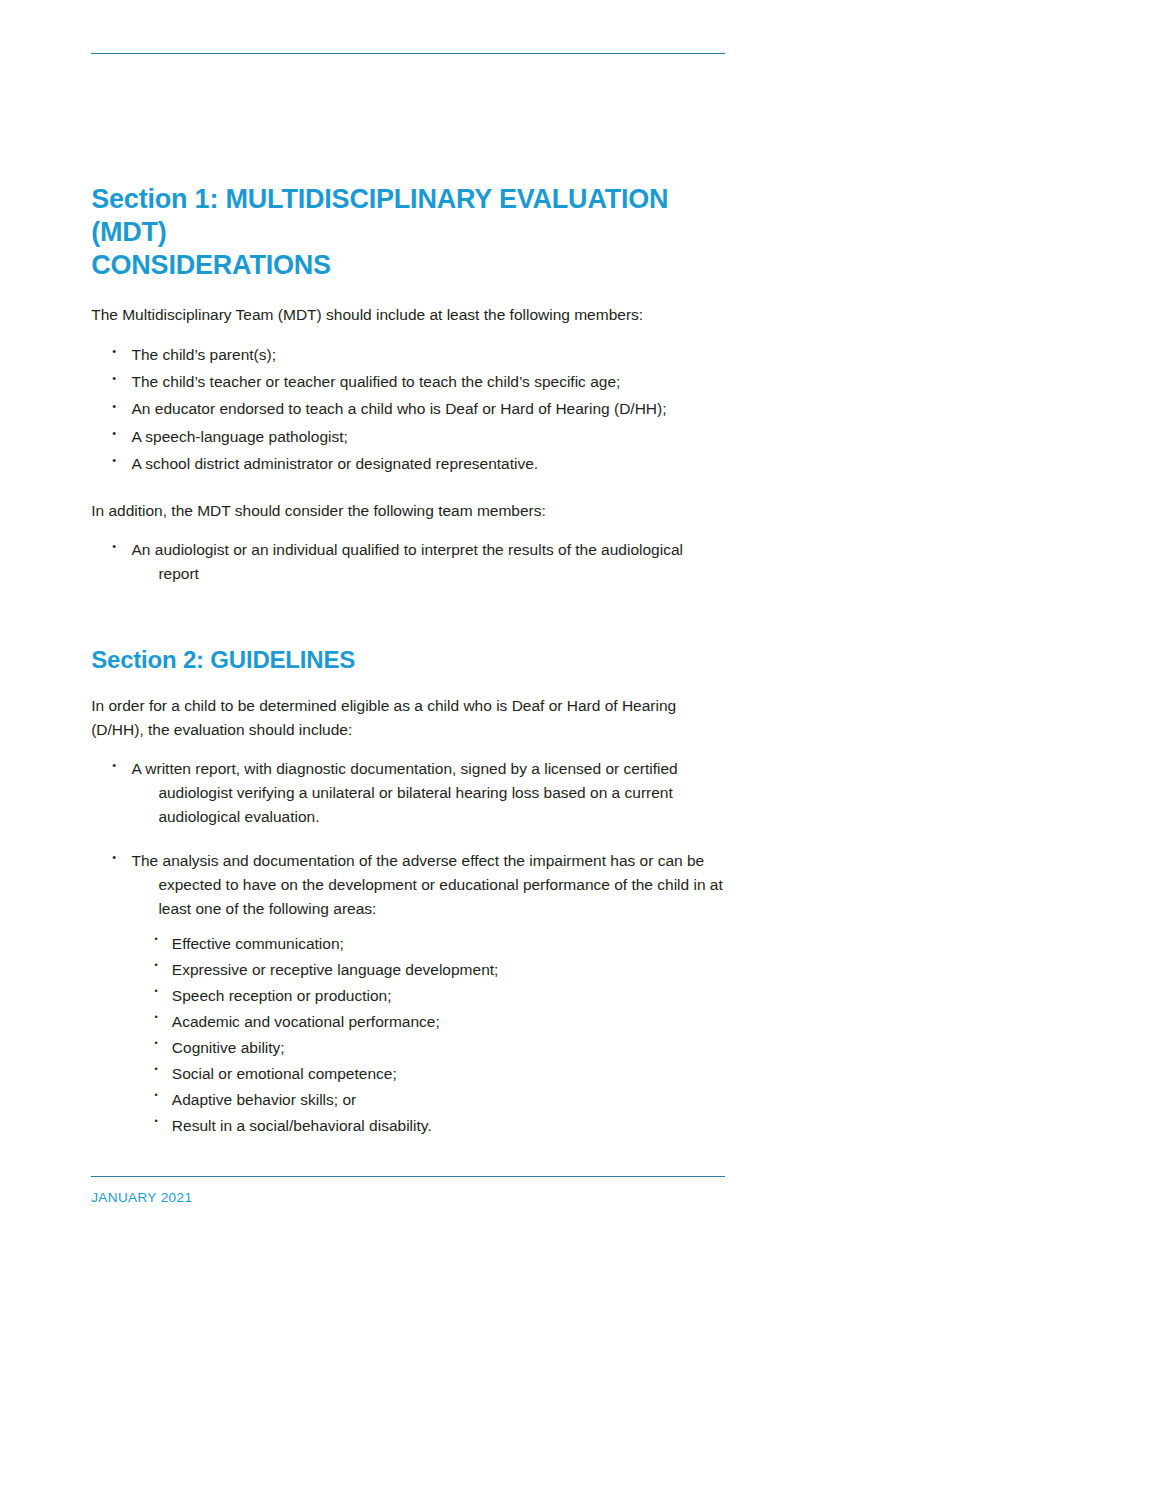Section 1: MULTIDISCIPLINARY EVALUATION (MDT)
CONSIDERATIONS
The Multidisciplinary Team (MDT) should include at least the following members:
The child’s parent(s);
The child’s teacher or teacher qualified to teach the child’s specific age;
An educator endorsed to teach a child who is Deaf or Hard of Hearing (D/HH);
A speech-language pathologist;
A school district administrator or designated representative.
In addition, the MDT should consider the following team members:
An audiologist or an individual qualified to interpret the results of the audiological report
Section 2: GUIDELINES
In order for a child to be determined eligible as a child who is Deaf or Hard of Hearing (D/HH), the evaluation should include:
A written report, with diagnostic documentation, signed by a licensed or certified audiologist verifying a unilateral or bilateral hearing loss based on a current audiological evaluation.
The analysis and documentation of the adverse effect the impairment has or can be expected to have on the development or educational performance of the child in at least one of the following areas:
Effective communication;
Expressive or receptive language development;
Speech reception or production;
Academic and vocational performance;
Cognitive ability;
Social or emotional competence;
Adaptive behavior skills; or
Result in a social/behavioral disability.
JANUARY 2021